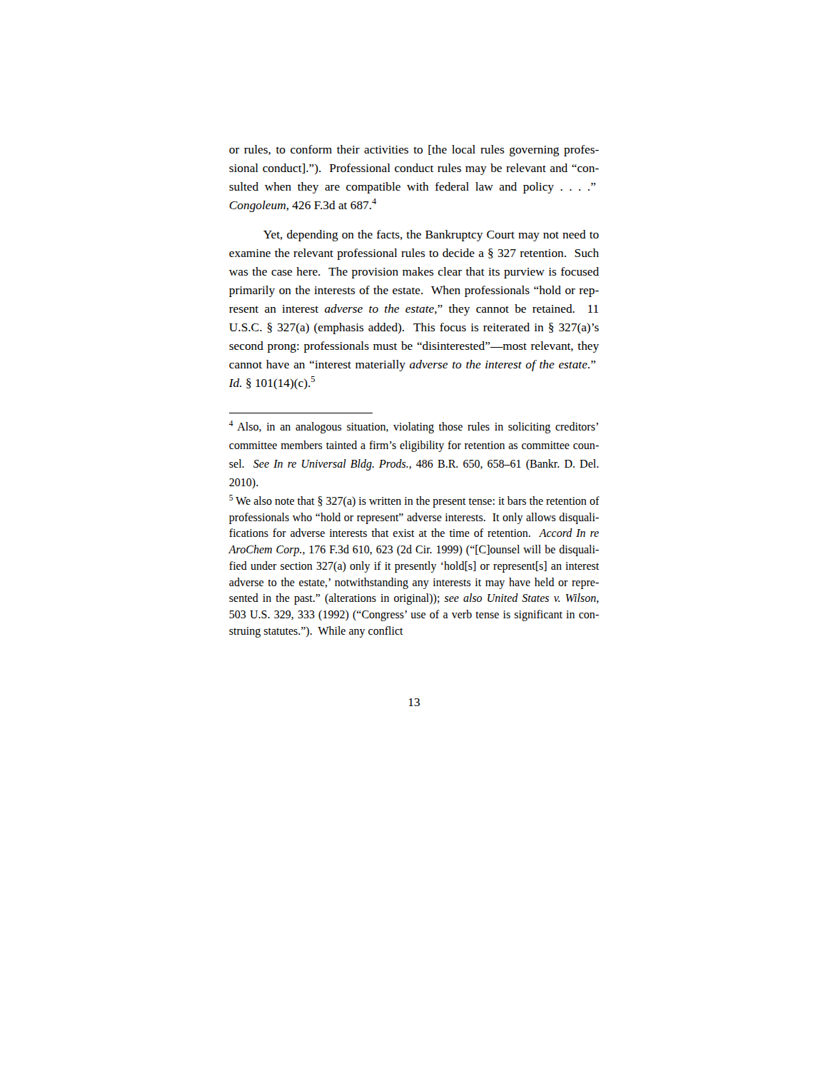or rules, to conform their activities to [the local rules governing professional conduct].”). Professional conduct rules may be relevant and “consulted when they are compatible with federal law and policy . . . .” Congoleum, 426 F.3d at 687.4
Yet, depending on the facts, the Bankruptcy Court may not need to examine the relevant professional rules to decide a § 327 retention. Such was the case here. The provision makes clear that its purview is focused primarily on the interests of the estate. When professionals “hold or represent an interest adverse to the estate,” they cannot be retained. 11 U.S.C. § 327(a) (emphasis added). This focus is reiterated in § 327(a)’s second prong: professionals must be “disinterested”—most relevant, they cannot have an “interest materially adverse to the interest of the estate.” Id. § 101(14)(c).5
4 Also, in an analogous situation, violating those rules in soliciting creditors’ committee members tainted a firm’s eligibility for retention as committee counsel. See In re Universal Bldg. Prods., 486 B.R. 650, 658–61 (Bankr. D. Del. 2010).
5 We also note that § 327(a) is written in the present tense: it bars the retention of professionals who “hold or represent” adverse interests. It only allows disqualifications for adverse interests that exist at the time of retention. Accord In re AroChem Corp., 176 F.3d 610, 623 (2d Cir. 1999) (“[C]ounsel will be disqualified under section 327(a) only if it presently ‘hold[s] or represent[s] an interest adverse to the estate,’ notwithstanding any interests it may have held or represented in the past.” (alterations in original)); see also United States v. Wilson, 503 U.S. 329, 333 (1992) (“Congress’ use of a verb tense is significant in construing statutes.”). While any conflict
13